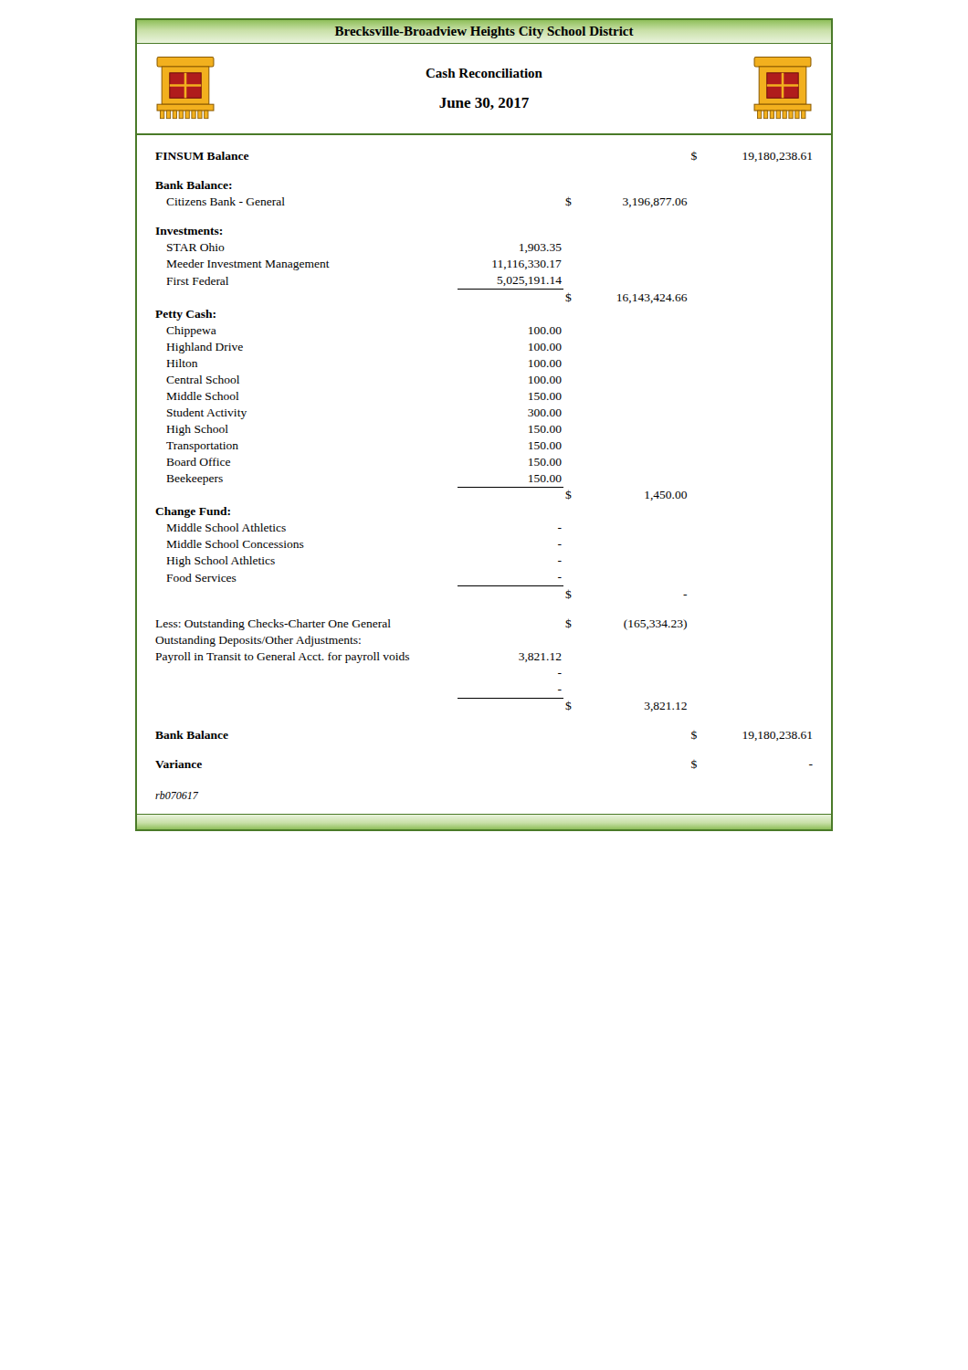Brecksville-Broadview Heights City School District
Cash Reconciliation
June 30, 2017
| FINSUM Balance | | | | $ | 19,180,238.61 |
| Bank Balance: | | | | | |
| Citizens Bank - General | | $ | 3,196,877.06 | | |
| Investments: | | | | | |
| STAR Ohio | 1,903.35 | | | | |
| Meeder Investment Management | 11,116,330.17 | | | | |
| First Federal | 5,025,191.14 | | | | |
| | | $ | 16,143,424.66 | | |
| Petty Cash: | | | | | |
| Chippewa | 100.00 | | | | |
| Highland Drive | 100.00 | | | | |
| Hilton | 100.00 | | | | |
| Central School | 100.00 | | | | |
| Middle School | 150.00 | | | | |
| Student Activity | 300.00 | | | | |
| High School | 150.00 | | | | |
| Transportation | 150.00 | | | | |
| Board Office | 150.00 | | | | |
| Beekeepers | 150.00 | | | | |
| | | $ | 1,450.00 | | |
| Change Fund: | | | | | |
| Middle School Athletics | - | | | | |
| Middle School Concessions | - | | | | |
| High School Athletics | - | | | | |
| Food Services | - | | | | |
| | | $ | - | | |
| Less: Outstanding Checks-Charter One General | | $ | (165,334.23) | | |
| Outstanding Deposits/Other Adjustments: | | | | | |
| Payroll in Transit to General Acct. for payroll voids | 3,821.12 | | | | |
| | - | | | | |
| | - | | | | |
| | | $ | 3,821.12 | | |
| Bank Balance | | | | $ | 19,180,238.61 |
| Variance | | | | $ | - |
rb070617